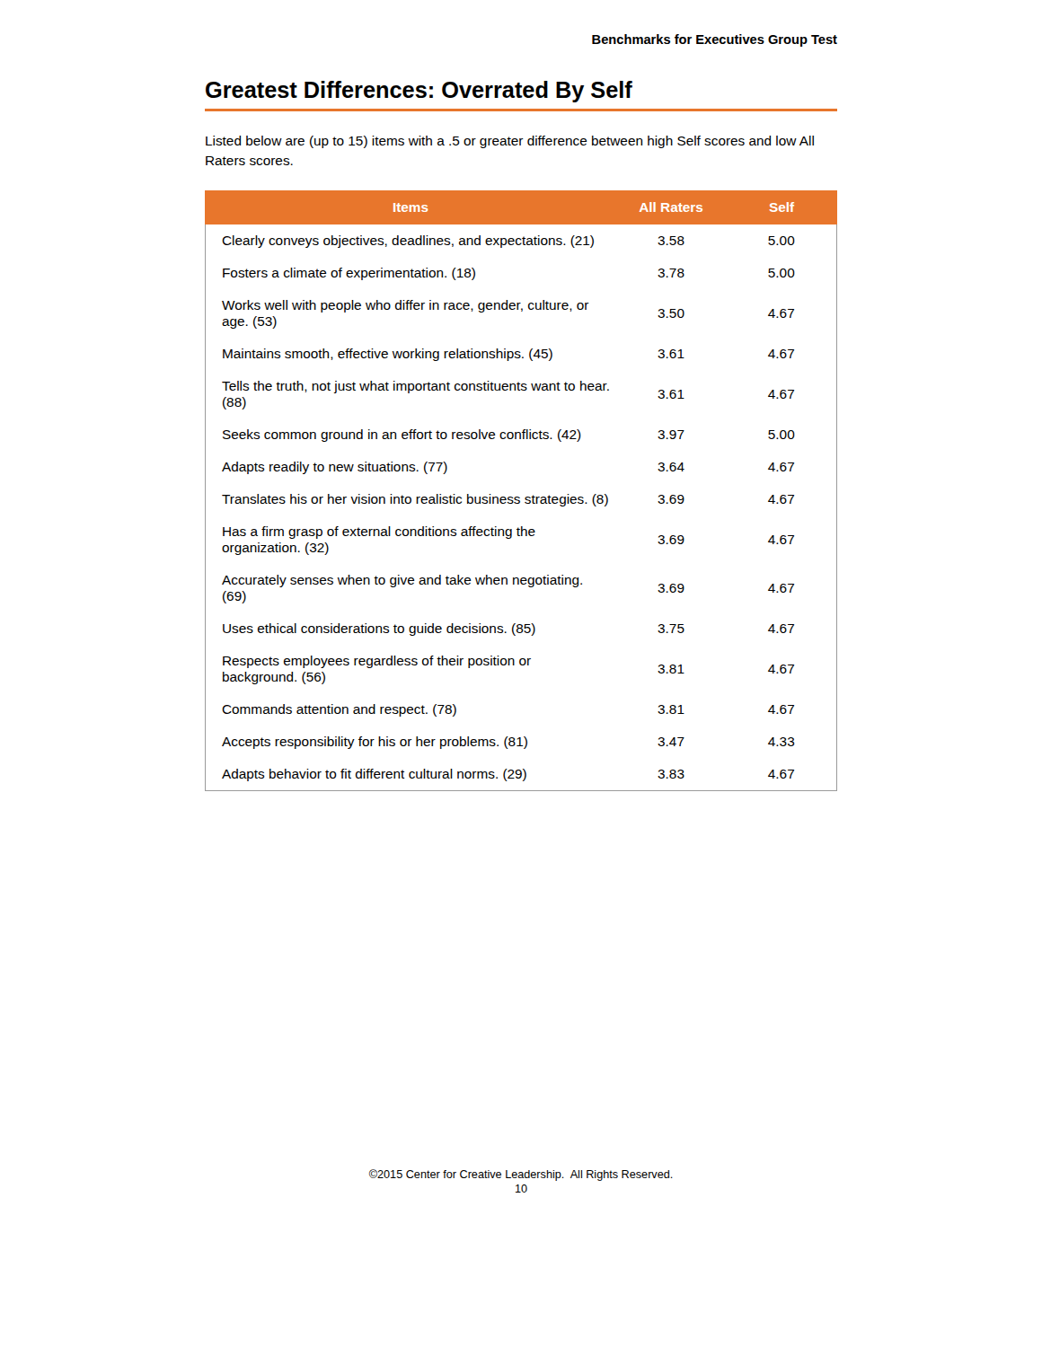Benchmarks for Executives Group Test
Greatest Differences: Overrated By Self
Listed below are (up to 15) items with a .5 or greater difference between high Self scores and low All Raters scores.
| Items | All Raters | Self |
| --- | --- | --- |
| Clearly conveys objectives, deadlines, and expectations. (21) | 3.58 | 5.00 |
| Fosters a climate of experimentation. (18) | 3.78 | 5.00 |
| Works well with people who differ in race, gender, culture, or age. (53) | 3.50 | 4.67 |
| Maintains smooth, effective working relationships. (45) | 3.61 | 4.67 |
| Tells the truth, not just what important constituents want to hear. (88) | 3.61 | 4.67 |
| Seeks common ground in an effort to resolve conflicts. (42) | 3.97 | 5.00 |
| Adapts readily to new situations. (77) | 3.64 | 4.67 |
| Translates his or her vision into realistic business strategies. (8) | 3.69 | 4.67 |
| Has a firm grasp of external conditions affecting the organization. (32) | 3.69 | 4.67 |
| Accurately senses when to give and take when negotiating. (69) | 3.69 | 4.67 |
| Uses ethical considerations to guide decisions. (85) | 3.75 | 4.67 |
| Respects employees regardless of their position or background. (56) | 3.81 | 4.67 |
| Commands attention and respect. (78) | 3.81 | 4.67 |
| Accepts responsibility for his or her problems. (81) | 3.47 | 4.33 |
| Adapts behavior to fit different cultural norms. (29) | 3.83 | 4.67 |
©2015 Center for Creative Leadership. All Rights Reserved.
10